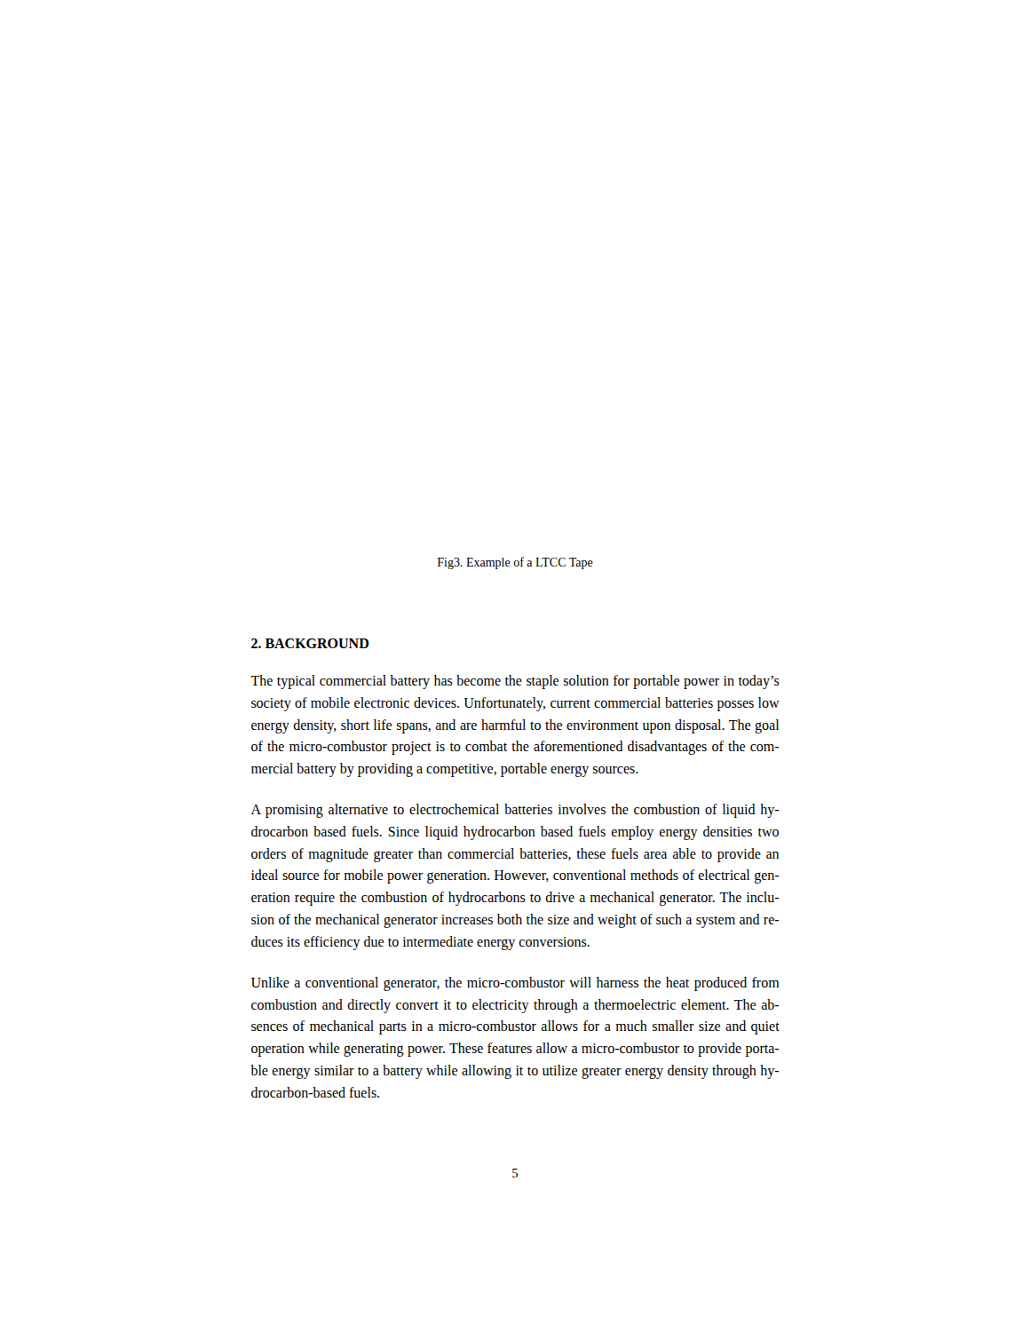Fig3. Example of a LTCC Tape
2. BACKGROUND
The typical commercial battery has become the staple solution for portable power in today’s society of mobile electronic devices. Unfortunately, current commercial batteries posses low energy density, short life spans, and are harmful to the environment upon disposal. The goal of the micro-combustor project is to combat the aforementioned disadvantages of the commercial battery by providing a competitive, portable energy sources.
A promising alternative to electrochemical batteries involves the combustion of liquid hydrocarbon based fuels. Since liquid hydrocarbon based fuels employ energy densities two orders of magnitude greater than commercial batteries, these fuels area able to provide an ideal source for mobile power generation. However, conventional methods of electrical generation require the combustion of hydrocarbons to drive a mechanical generator. The inclusion of the mechanical generator increases both the size and weight of such a system and reduces its efficiency due to intermediate energy conversions.
Unlike a conventional generator, the micro-combustor will harness the heat produced from combustion and directly convert it to electricity through a thermoelectric element. The absences of mechanical parts in a micro-combustor allows for a much smaller size and quiet operation while generating power. These features allow a micro-combustor to provide portable energy similar to a battery while allowing it to utilize greater energy density through hydrocarbon-based fuels.
5